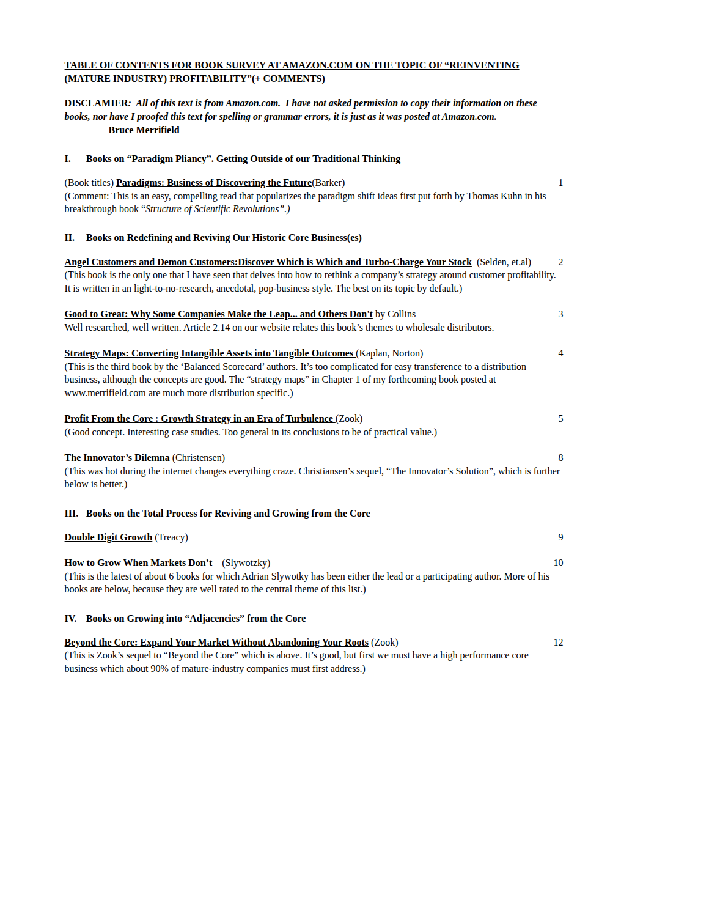TABLE OF CONTENTS FOR BOOK SURVEY AT AMAZON.COM ON THE TOPIC OF “REINVENTING (MATURE INDUSTRY) PROFITABILITY”(+ COMMENTS)
DISCLAMIER: All of this text is from Amazon.com. I have not asked permission to copy their information on these books, nor have I proofed this text for spelling or grammar errors, it is just as it was posted at Amazon.com. Bruce Merrifield
I. Books on “Paradigm Pliancy”. Getting Outside of our Traditional Thinking
1 (Book titles) Paradigms: Business of Discovering the Future(Barker) (Comment: This is an easy, compelling read that popularizes the paradigm shift ideas first put forth by Thomas Kuhn in his breakthrough book “Structure of Scientific Revolutions”.)
II. Books on Redefining and Reviving Our Historic Core Business(es)
2 Angel Customers and Demon Customers:Discover Which is Which and Turbo-Charge Your Stock (Selden, et.al) (This book is the only one that I have seen that delves into how to rethink a company’s strategy around customer profitability. It is written in an light-to-no-research, anecdotal, pop-business style. The best on its topic by default.)
3 Good to Great: Why Some Companies Make the Leap... and Others Don't by Collins Well researched, well written. Article 2.14 on our website relates this book’s themes to wholesale distributors.
4 Strategy Maps: Converting Intangible Assets into Tangible Outcomes (Kaplan, Norton) (This is the third book by the ‘Balanced Scorecard’ authors. It’s too complicated for easy transference to a distribution business, although the concepts are good. The “strategy maps” in Chapter 1 of my forthcoming book posted at www.merrifield.com are much more distribution specific.)
5 Profit From the Core : Growth Strategy in an Era of Turbulence (Zook) (Good concept. Interesting case studies. Too general in its conclusions to be of practical value.)
8 The Innovator’s Dilemna (Christensen) (This was hot during the internet changes everything craze. Christiansen’s sequel, “The Innovator’s Solution”, which is further below is better.)
III. Books on the Total Process for Reviving and Growing from the Core
9 Double Digit Growth (Treacy)
10 How to Grow When Markets Don’t (Slywotzky) (This is the latest of about 6 books for which Adrian Slywotky has been either the lead or a participating author. More of his books are below, because they are well rated to the central theme of this list.)
IV. Books on Growing into “Adjacencies” from the Core
12 Beyond the Core: Expand Your Market Without Abandoning Your Roots (Zook) (This is Zook’s sequel to “Beyond the Core” which is above. It’s good, but first we must have a high performance core business which about 90% of mature-industry companies must first address.)